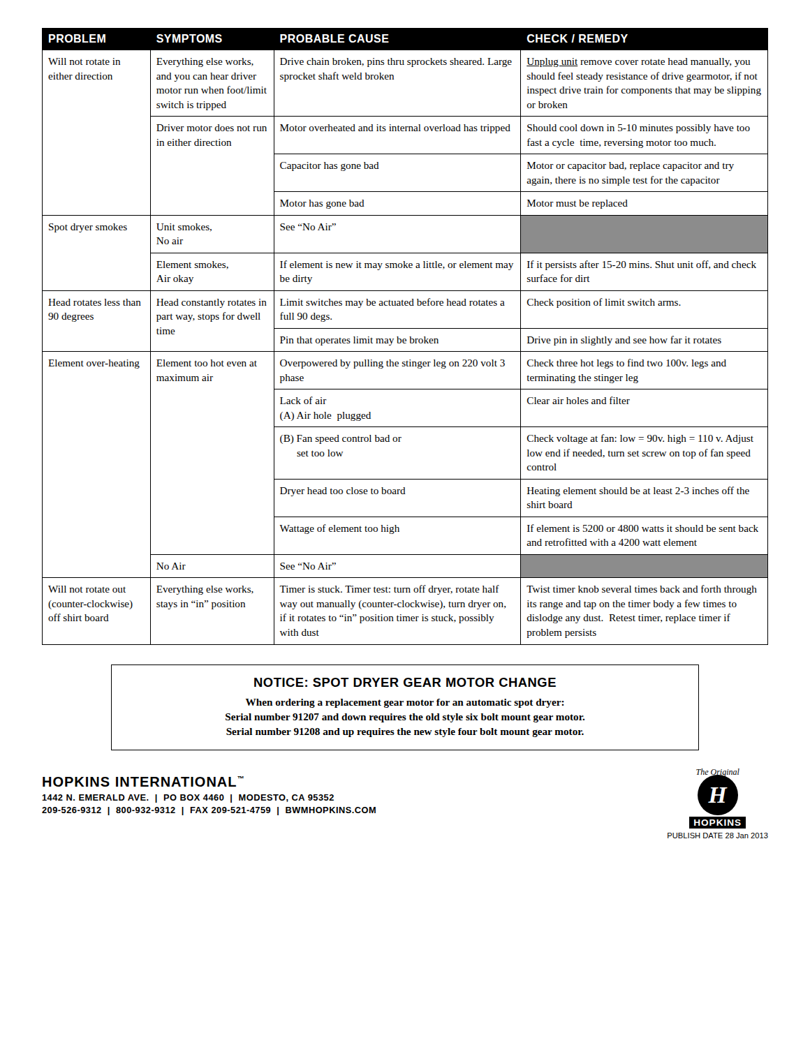| PROBLEM | SYMPTOMS | PROBABLE CAUSE | CHECK / REMEDY |
| --- | --- | --- | --- |
| Will not rotate in either direction | Everything else works, and you can hear driver motor run when foot/limit switch is tripped | Drive chain broken, pins thru sprockets sheared. Large sprocket shaft weld broken | Unplug unit remove cover rotate head manually, you should feel steady resistance of drive gearmotor, if not inspect drive train for components that may be slipping or broken |
| Driver motor does not run in either direction | Motor overheated and its internal overload has tripped | Should cool down in 5-10 minutes possibly have too fast a cycle time, reversing motor too much. |
| Capacitor has gone bad | Motor or capacitor bad, replace capacitor and try again, there is no simple test for the capacitor |
| Motor has gone bad | Motor must be replaced |
| Spot dryer smokes | Unit smokes, No air | See “No Air” | |
| Element smokes, Air okay | If element is new it may smoke a little, or element may be dirty | If it persists after 15-20 mins. Shut unit off, and check surface for dirt |
| Head rotates less than 90 degrees | Head constantly rotates in part way, stops for dwell time | Limit switches may be actuated before head rotates a full 90 degs. | Check position of limit switch arms. |
| Pin that operates limit may be broken | Drive pin in slightly and see how far it rotates |
| Element over-heating | Element too hot even at maximum air | Overpowered by pulling the stinger leg on 220 volt 3 phase | Check three hot legs to find two 100v. legs and terminating the stinger leg |
| Lack of air (A) Air hole plugged | Clear air holes and filter |
| (B) Fan speed control bad or set too low | Check voltage at fan: low = 90v. high = 110 v. Adjust low end if needed, turn set screw on top of fan speed control |
| Dryer head too close to board | Heating element should be at least 2-3 inches off the shirt board |
| Wattage of element too high | If element is 5200 or 4800 watts it should be sent back and retrofitted with a 4200 watt element |
| No Air | See “No Air” | |
| Will not rotate out (counter-clockwise) off shirt board | Everything else works, stays in “in” position | Timer is stuck. Timer test: turn off dryer, rotate half way out manually (counter-clockwise), turn dryer on, if it rotates to “in” position timer is stuck, possibly with dust | Twist timer knob several times back and forth through its range and tap on the timer body a few times to dislodge any dust. Retest timer, replace timer if problem persists |
NOTICE: SPOT DRYER GEAR MOTOR CHANGE
When ordering a replacement gear motor for an automatic spot dryer:
Serial number 91207 and down requires the old style six bolt mount gear motor.
Serial number 91208 and up requires the new style four bolt mount gear motor.
HOPKINS INTERNATIONAL™
1442 N. EMERALD AVE. | PO BOX 4460 | MODESTO, CA 95352
209-526-9312 | 800-932-9312 | FAX 209-521-4759 | BWMHOPKINS.COM
The Original
H
HOPKINS
PUBLISH DATE 28 Jan 2013